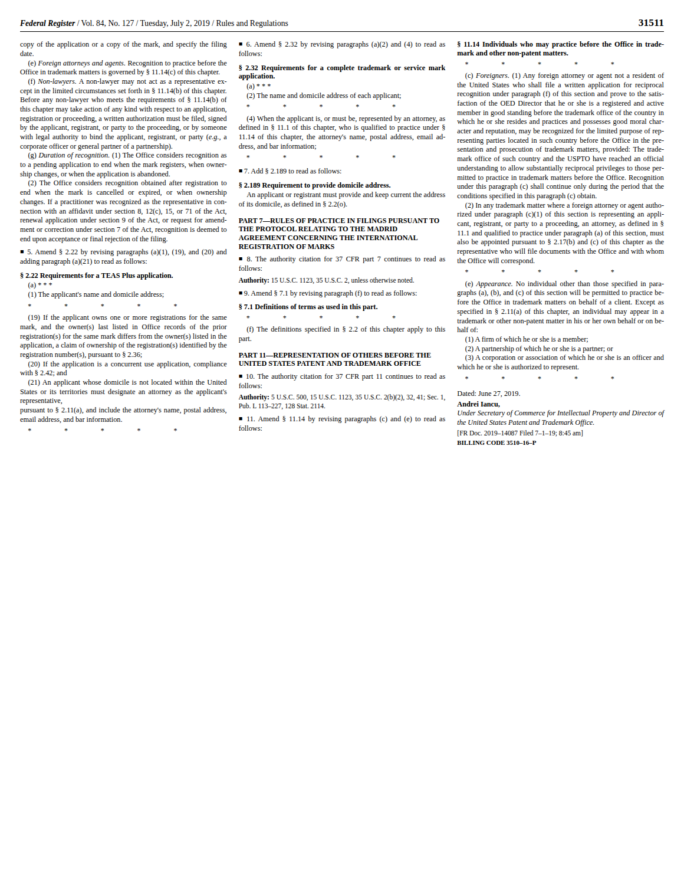Federal Register / Vol. 84, No. 127 / Tuesday, July 2, 2019 / Rules and Regulations
31511
copy of the application or a copy of the mark, and specify the filing date.
(e) Foreign attorneys and agents. Recognition to practice before the Office in trademark matters is governed by § 11.14(c) of this chapter.
(f) Non-lawyers. A non-lawyer may not act as a representative except in the limited circumstances set forth in § 11.14(b) of this chapter. Before any non-lawyer who meets the requirements of § 11.14(b) of this chapter may take action of any kind with respect to an application, registration or proceeding, a written authorization must be filed, signed by the applicant, registrant, or party to the proceeding, or by someone with legal authority to bind the applicant, registrant, or party (e.g., a corporate officer or general partner of a partnership).
(g) Duration of recognition. (1) The Office considers recognition as to a pending application to end when the mark registers, when ownership changes, or when the application is abandoned.
(2) The Office considers recognition obtained after registration to end when the mark is cancelled or expired, or when ownership changes. If a practitioner was recognized as the representative in connection with an affidavit under section 8, 12(c), 15, or 71 of the Act, renewal application under section 9 of the Act, or request for amendment or correction under section 7 of the Act, recognition is deemed to end upon acceptance or final rejection of the filing.
5. Amend § 2.22 by revising paragraphs (a)(1), (19), and (20) and adding paragraph (a)(21) to read as follows:
§ 2.22 Requirements for a TEAS Plus application.
(a) * * *
(1) The applicant's name and domicile address;
* * * * *
(19) If the applicant owns one or more registrations for the same mark, and the owner(s) last listed in Office records of the prior registration(s) for the same mark differs from the owner(s) listed in the application, a claim of ownership of the registration(s) identified by the registration number(s), pursuant to § 2.36;
(20) If the application is a concurrent use application, compliance with § 2.42; and
(21) An applicant whose domicile is not located within the United States or its territories must designate an attorney as the applicant's representative,
pursuant to § 2.11(a), and include the attorney's name, postal address, email address, and bar information.
* * * * *
6. Amend § 2.32 by revising paragraphs (a)(2) and (4) to read as follows:
§ 2.32 Requirements for a complete trademark or service mark application.
(a) * * *
(2) The name and domicile address of each applicant;
* * * * *
(4) When the applicant is, or must be, represented by an attorney, as defined in § 11.1 of this chapter, who is qualified to practice under § 11.14 of this chapter, the attorney's name, postal address, email address, and bar information;
* * * * *
7. Add § 2.189 to read as follows:
§ 2.189 Requirement to provide domicile address.
An applicant or registrant must provide and keep current the address of its domicile, as defined in § 2.2(o).
PART 7—RULES OF PRACTICE IN FILINGS PURSUANT TO THE PROTOCOL RELATING TO THE MADRID AGREEMENT CONCERNING THE INTERNATIONAL REGISTRATION OF MARKS
8. The authority citation for 37 CFR part 7 continues to read as follows:
Authority: 15 U.S.C. 1123, 35 U.S.C. 2, unless otherwise noted.
9. Amend § 7.1 by revising paragraph (f) to read as follows:
§ 7.1 Definitions of terms as used in this part.
* * * * *
(f) The definitions specified in § 2.2 of this chapter apply to this part.
PART 11—REPRESENTATION OF OTHERS BEFORE THE UNITED STATES PATENT AND TRADEMARK OFFICE
10. The authority citation for 37 CFR part 11 continues to read as follows:
Authority: 5 U.S.C. 500, 15 U.S.C. 1123, 35 U.S.C. 2(b)(2), 32, 41; Sec. 1, Pub. L 113–227, 128 Stat. 2114.
11. Amend § 11.14 by revising paragraphs (c) and (e) to read as follows:
§ 11.14 Individuals who may practice before the Office in trademark and other non-patent matters.
* * * * *
(c) Foreigners. (1) Any foreign attorney or agent not a resident of the United States who shall file a written application for reciprocal recognition under paragraph (f) of this section and prove to the satisfaction of the OED Director that he or she is a registered and active member in good standing before the trademark office of the country in which he or she resides and practices and possesses good moral character and reputation, may be recognized for the limited purpose of representing parties located in such country before the Office in the presentation and prosecution of trademark matters, provided: The trademark office of such country and the USPTO have reached an official understanding to allow substantially reciprocal privileges to those permitted to practice in trademark matters before the Office. Recognition under this paragraph (c) shall continue only during the period that the conditions specified in this paragraph (c) obtain.
(2) In any trademark matter where a foreign attorney or agent authorized under paragraph (c)(1) of this section is representing an applicant, registrant, or party to a proceeding, an attorney, as defined in § 11.1 and qualified to practice under paragraph (a) of this section, must also be appointed pursuant to § 2.17(b) and (c) of this chapter as the representative who will file documents with the Office and with whom the Office will correspond.
* * * * *
(e) Appearance. No individual other than those specified in paragraphs (a), (b), and (c) of this section will be permitted to practice before the Office in trademark matters on behalf of a client. Except as specified in § 2.11(a) of this chapter, an individual may appear in a trademark or other non-patent matter in his or her own behalf or on behalf of:
(1) A firm of which he or she is a member;
(2) A partnership of which he or she is a partner; or
(3) A corporation or association of which he or she is an officer and which he or she is authorized to represent.
* * * * *
Dated: June 27, 2019.
Andrei Iancu,
Under Secretary of Commerce for Intellectual Property and Director of the United States Patent and Trademark Office.
[FR Doc. 2019–14087 Filed 7–1–19; 8:45 am]
BILLING CODE 3510–16–P